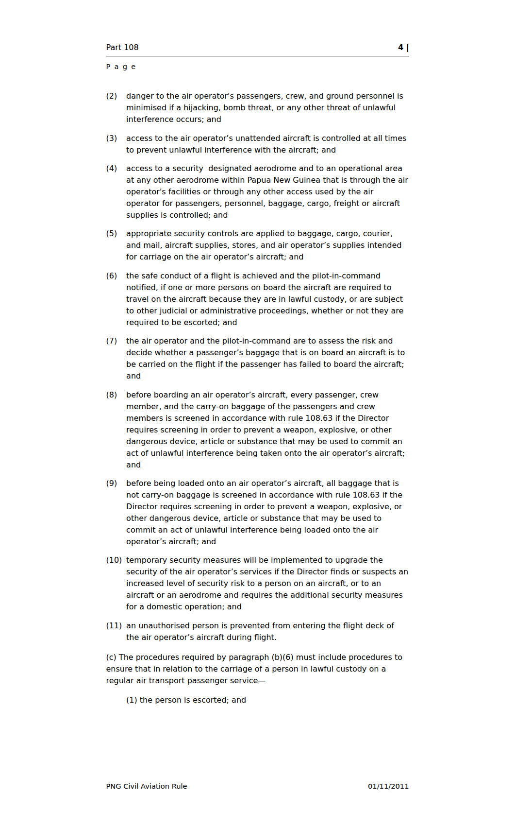Part 108 4 |
P a g e
(2) danger to the air operator's passengers, crew, and ground personnel is minimised if a hijacking, bomb threat, or any other threat of unlawful interference occurs; and
(3) access to the air operator’s unattended aircraft is controlled at all times to prevent unlawful interference with the aircraft; and
(4) access to a security designated aerodrome and to an operational area at any other aerodrome within Papua New Guinea that is through the air operator's facilities or through any other access used by the air operator for passengers, personnel, baggage, cargo, freight or aircraft supplies is controlled; and
(5) appropriate security controls are applied to baggage, cargo, courier, and mail, aircraft supplies, stores, and air operator’s supplies intended for carriage on the air operator’s aircraft; and
(6) the safe conduct of a flight is achieved and the pilot-in-command notified, if one or more persons on board the aircraft are required to travel on the aircraft because they are in lawful custody, or are subject to other judicial or administrative proceedings, whether or not they are required to be escorted; and
(7) the air operator and the pilot-in-command are to assess the risk and decide whether a passenger’s baggage that is on board an aircraft is to be carried on the flight if the passenger has failed to board the aircraft; and
(8) before boarding an air operator’s aircraft, every passenger, crew member, and the carry-on baggage of the passengers and crew members is screened in accordance with rule 108.63 if the Director requires screening in order to prevent a weapon, explosive, or other dangerous device, article or substance that may be used to commit an act of unlawful interference being taken onto the air operator’s aircraft; and
(9) before being loaded onto an air operator’s aircraft, all baggage that is not carry-on baggage is screened in accordance with rule 108.63 if the Director requires screening in order to prevent a weapon, explosive, or other dangerous device, article or substance that may be used to commit an act of unlawful interference being loaded onto the air operator’s aircraft; and
(10) temporary security measures will be implemented to upgrade the security of the air operator’s services if the Director finds or suspects an increased level of security risk to a person on an aircraft, or to an aircraft or an aerodrome and requires the additional security measures for a domestic operation; and
(11) an unauthorised person is prevented from entering the flight deck of the air operator’s aircraft during flight.
(c) The procedures required by paragraph (b)(6) must include procedures to ensure that in relation to the carriage of a person in lawful custody on a regular air transport passenger service—
(1) the person is escorted; and
PNG Civil Aviation Rule 01/11/2011